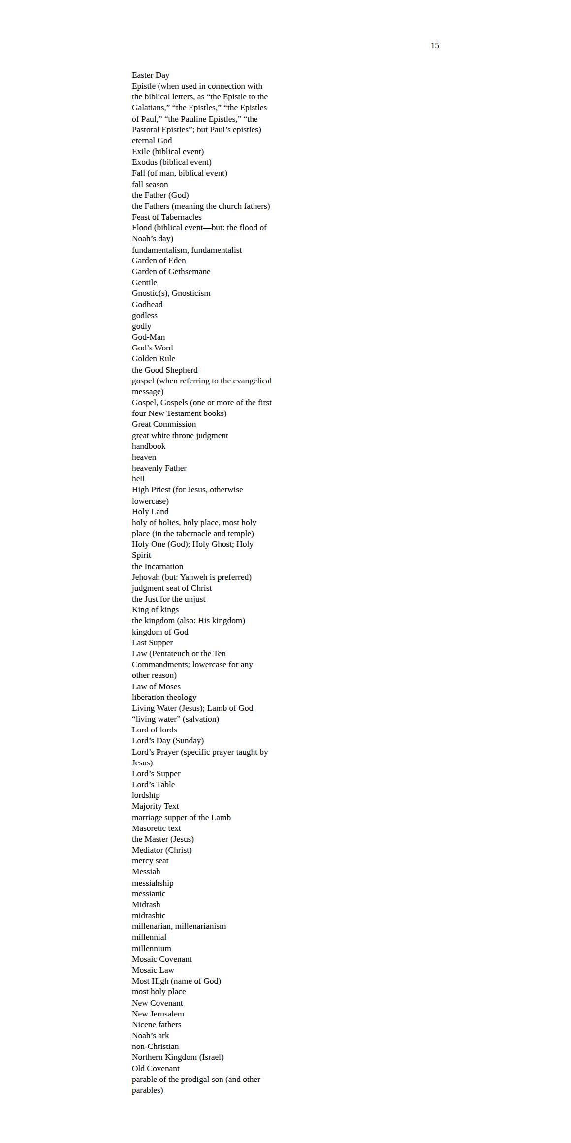15
Easter Day
Epistle (when used in connection with the biblical letters, as “the Epistle to the Galatians,” “the Epistles,” “the Epistles of Paul,” “the Pauline Epistles,” “the Pastoral Epistles”; but Paul’s epistles)
eternal God
Exile (biblical event)
Exodus (biblical event)
Fall (of man, biblical event)
fall season
the Father (God)
the Fathers (meaning the church fathers)
Feast of Tabernacles
Flood (biblical event—but: the flood of Noah’s day)
fundamentalism, fundamentalist
Garden of Eden
Garden of Gethsemane
Gentile
Gnostic(s), Gnosticism
Godhead
godless
godly
God-Man
God’s Word
Golden Rule
the Good Shepherd
gospel (when referring to the evangelical message)
Gospel, Gospels (one or more of the first four New Testament books)
Great Commission
great white throne judgment
handbook
heaven
heavenly Father
hell
High Priest (for Jesus, otherwise lowercase)
Holy Land
holy of holies, holy place, most holy place (in the tabernacle and temple)
Holy One (God); Holy Ghost; Holy Spirit
the Incarnation
Jehovah (but: Yahweh is preferred)
judgment seat of Christ
the Just for the unjust
King of kings
the kingdom (also: His kingdom)
kingdom of God
Last Supper
Law (Pentateuch or the Ten Commandments; lowercase for any other reason)
Law of Moses
liberation theology
Living Water (Jesus); Lamb of God
“living water” (salvation)
Lord of lords
Lord’s Day (Sunday)
Lord’s Prayer (specific prayer taught by Jesus)
Lord’s Supper
Lord’s Table
lordship
Majority Text
marriage supper of the Lamb
Masoretic text
the Master (Jesus)
Mediator (Christ)
mercy seat
Messiah
messiahship
messianic
Midrash
midrashic
millenarian, millenarianism
millennial
millennium
Mosaic Covenant
Mosaic Law
Most High (name of God)
most holy place
New Covenant
New Jerusalem
Nicene fathers
Noah’s ark
non-Christian
Northern Kingdom (Israel)
Old Covenant
parable of the prodigal son (and other parables)